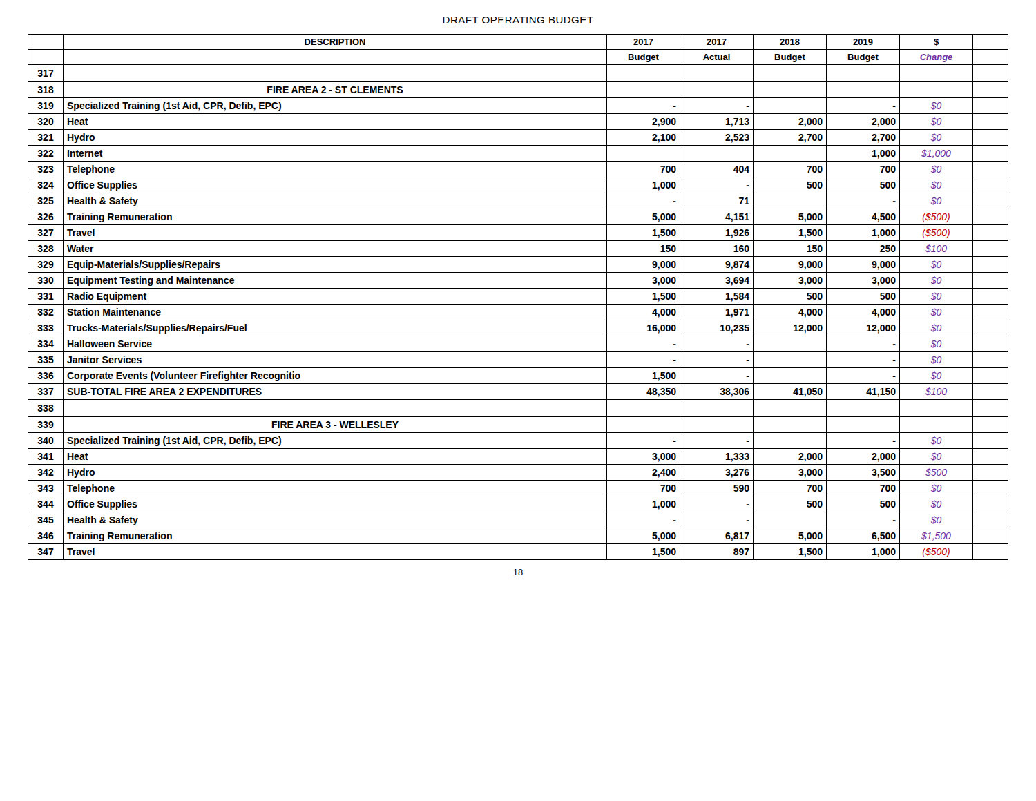DRAFT OPERATING BUDGET
| | DESCRIPTION | 2017 | 2017 | 2018 | 2019 | $ | |
| --- | --- | --- | --- | --- | --- | --- | --- |
| | | Budget | Actual | Budget | Budget | Change | |
| 317 | | | | | | | |
| 318 | FIRE AREA 2 - ST CLEMENTS | | | | | | |
| 319 | Specialized Training (1st Aid, CPR, Defib, EPC) | - | - | | - | $0 | |
| 320 | Heat | 2,900 | 1,713 | 2,000 | 2,000 | $0 | |
| 321 | Hydro | 2,100 | 2,523 | 2,700 | 2,700 | $0 | |
| 322 | Internet | | | | 1,000 | $1,000 | |
| 323 | Telephone | 700 | 404 | 700 | 700 | $0 | |
| 324 | Office Supplies | 1,000 | - | 500 | 500 | $0 | |
| 325 | Health & Safety | - | 71 | | - | $0 | |
| 326 | Training Remuneration | 5,000 | 4,151 | 5,000 | 4,500 | ($500) | |
| 327 | Travel | 1,500 | 1,926 | 1,500 | 1,000 | ($500) | |
| 328 | Water | 150 | 160 | 150 | 250 | $100 | |
| 329 | Equip-Materials/Supplies/Repairs | 9,000 | 9,874 | 9,000 | 9,000 | $0 | |
| 330 | Equipment Testing and Maintenance | 3,000 | 3,694 | 3,000 | 3,000 | $0 | |
| 331 | Radio Equipment | 1,500 | 1,584 | 500 | 500 | $0 | |
| 332 | Station Maintenance | 4,000 | 1,971 | 4,000 | 4,000 | $0 | |
| 333 | Trucks-Materials/Supplies/Repairs/Fuel | 16,000 | 10,235 | 12,000 | 12,000 | $0 | |
| 334 | Halloween Service | - | - | | - | $0 | |
| 335 | Janitor Services | - | - | | - | $0 | |
| 336 | Corporate Events (Volunteer Firefighter Recognitio | 1,500 | - | | - | $0 | |
| 337 | SUB-TOTAL FIRE AREA 2 EXPENDITURES | 48,350 | 38,306 | 41,050 | 41,150 | $100 | |
| 338 | | | | | | | |
| 339 | FIRE AREA 3 - WELLESLEY | | | | | | |
| 340 | Specialized Training (1st Aid, CPR, Defib, EPC) | - | - | | - | $0 | |
| 341 | Heat | 3,000 | 1,333 | 2,000 | 2,000 | $0 | |
| 342 | Hydro | 2,400 | 3,276 | 3,000 | 3,500 | $500 | |
| 343 | Telephone | 700 | 590 | 700 | 700 | $0 | |
| 344 | Office Supplies | 1,000 | - | 500 | 500 | $0 | |
| 345 | Health & Safety | - | - | | - | $0 | |
| 346 | Training Remuneration | 5,000 | 6,817 | 5,000 | 6,500 | $1,500 | |
| 347 | Travel | 1,500 | 897 | 1,500 | 1,000 | ($500) | |
18